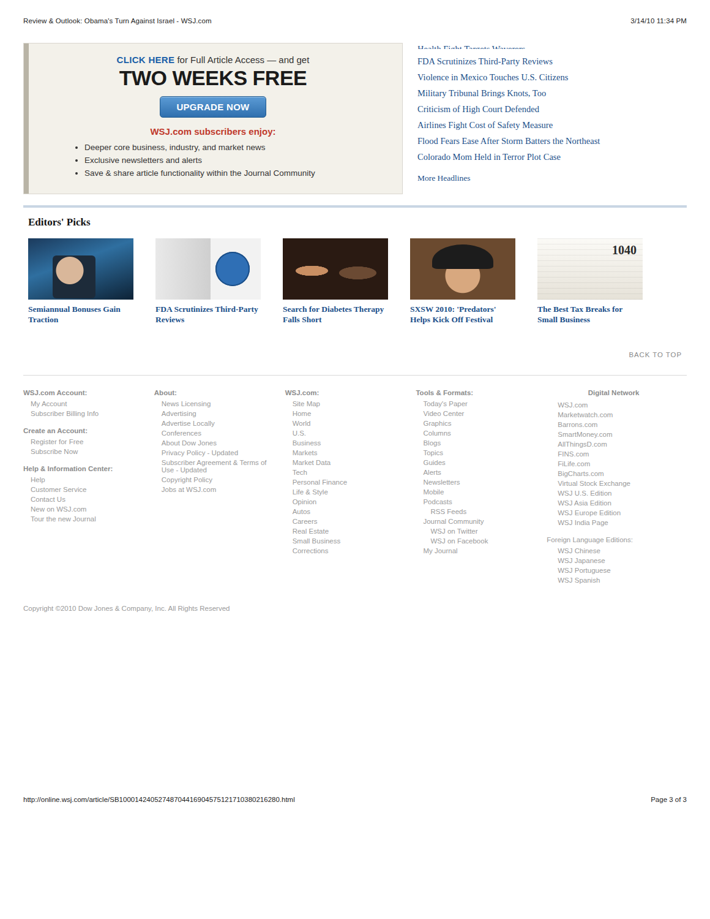Review & Outlook: Obama's Turn Against Israel - WSJ.com 3/14/10 11:34 PM
CLICK HERE for Full Article Access — and get
TWO WEEKS FREE
UPGRADE NOW
WSJ.com subscribers enjoy:
Deeper core business, industry, and market news
Exclusive newsletters and alerts
Save & share article functionality within the Journal Community
Health Fight Targets Waverers
FDA Scrutinizes Third-Party Reviews
Violence in Mexico Touches U.S. Citizens
Military Tribunal Brings Knots, Too
Criticism of High Court Defended
Airlines Fight Cost of Safety Measure
Flood Fears Ease After Storm Batters the Northeast
Colorado Mom Held in Terror Plot Case
More Headlines
Editors' Picks
Semiannual Bonuses Gain Traction
FDA Scrutinizes Third-Party Reviews
Search for Diabetes Therapy Falls Short
SXSW 2010: 'Predators' Helps Kick Off Festival
The Best Tax Breaks for Small Business
BACK TO TOP
WSJ.com Account:
My Account
Subscriber Billing Info
Create an Account:
Register for Free
Subscribe Now
Help & Information Center:
Help
Customer Service
Contact Us
New on WSJ.com
Tour the new Journal
About:
News Licensing
Advertising
Advertise Locally
Conferences
About Dow Jones
Privacy Policy - Updated
Subscriber Agreement & Terms of Use - Updated
Copyright Policy
Jobs at WSJ.com
WSJ.com:
Site Map
Home
World
U.S.
Business
Markets
Market Data
Tech
Personal Finance
Life & Style
Opinion
Autos
Careers
Real Estate
Small Business
Corrections
Tools & Formats:
Today's Paper
Video Center
Graphics
Columns
Blogs
Topics
Guides
Alerts
Newsletters
Mobile
Podcasts
RSS Feeds
Journal Community
WSJ on Twitter
WSJ on Facebook
My Journal
Digital Network
WSJ.com
Marketwatch.com
Barrons.com
SmartMoney.com
AllThingsD.com
FINS.com
FiLife.com
BigCharts.com
Virtual Stock Exchange
WSJ U.S. Edition
WSJ Asia Edition
WSJ Europe Edition
WSJ India Page
Foreign Language Editions:
WSJ Chinese
WSJ Japanese
WSJ Portuguese
WSJ Spanish
Copyright ©2010 Dow Jones & Company, Inc. All Rights Reserved
http://online.wsj.com/article/SB10001424052748704416904575121710380216280.html Page 3 of 3